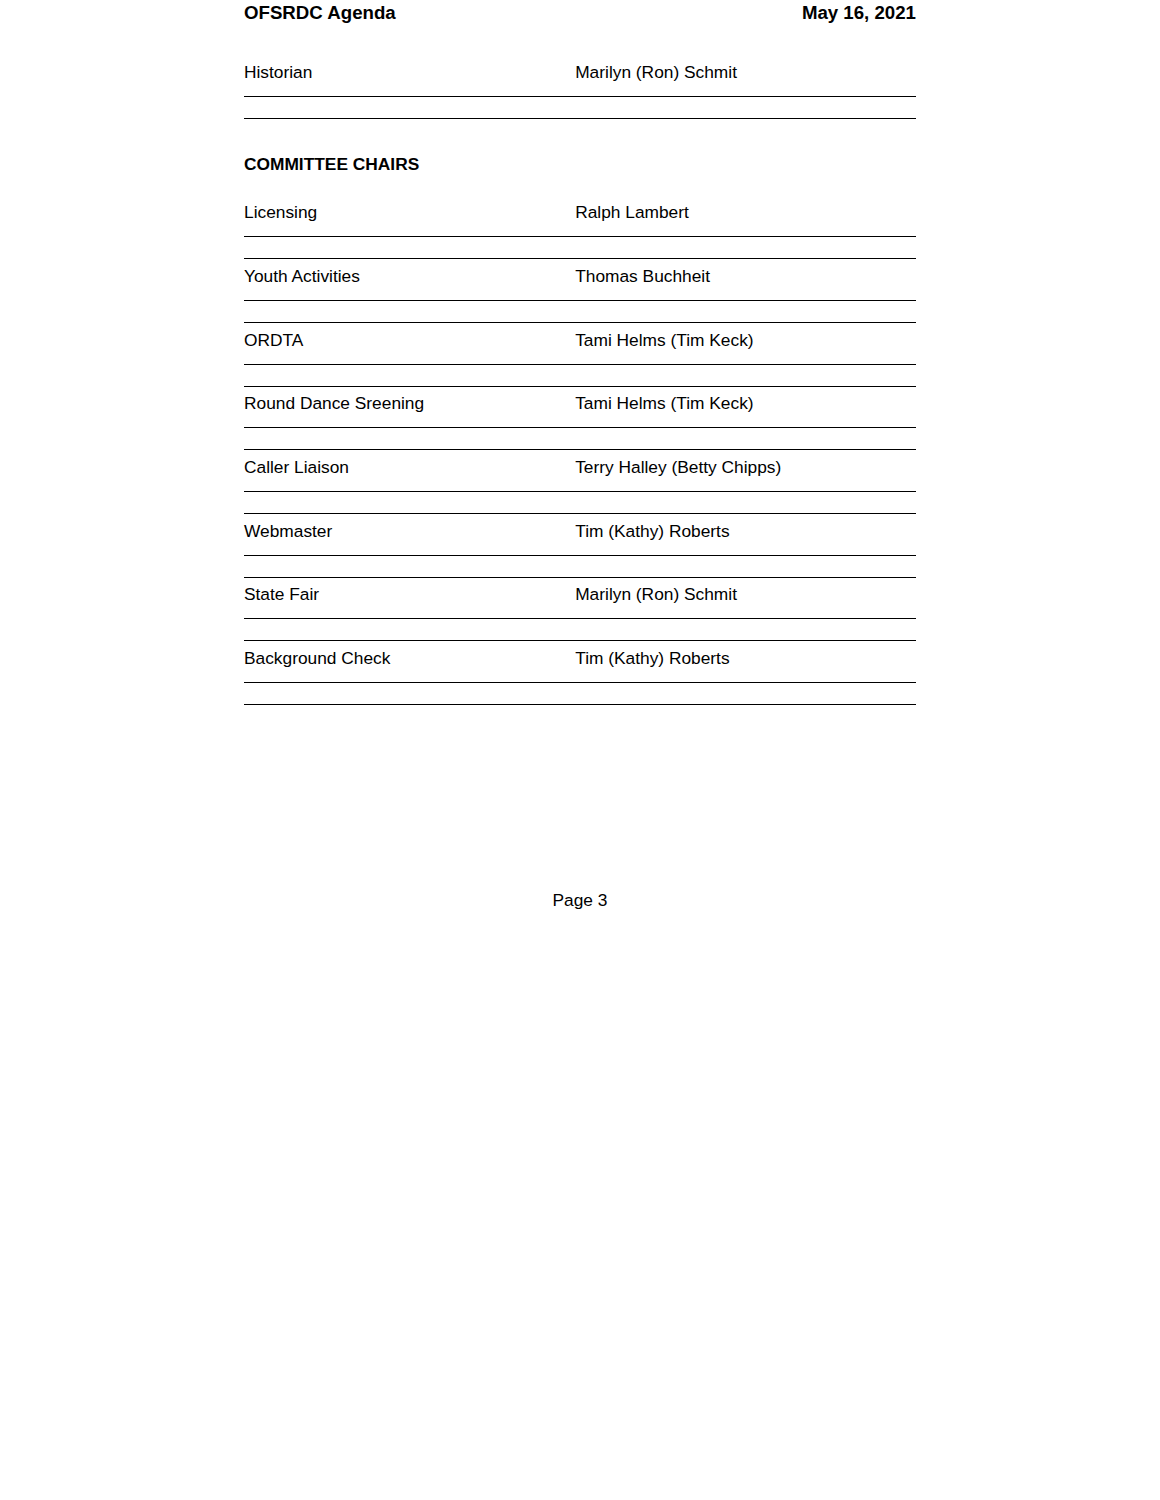OFSRDC Agenda May 16, 2021
Historian
Marilyn (Ron) Schmit
COMMITTEE CHAIRS
Licensing
Ralph Lambert
Youth Activities
Thomas Buchheit
ORDTA
Tami Helms (Tim Keck)
Round Dance Sreening
Tami Helms (Tim Keck)
Caller Liaison
Terry Halley (Betty Chipps)
Webmaster
Tim (Kathy) Roberts
State Fair
Marilyn (Ron) Schmit
Background Check
Tim (Kathy) Roberts
Page 3